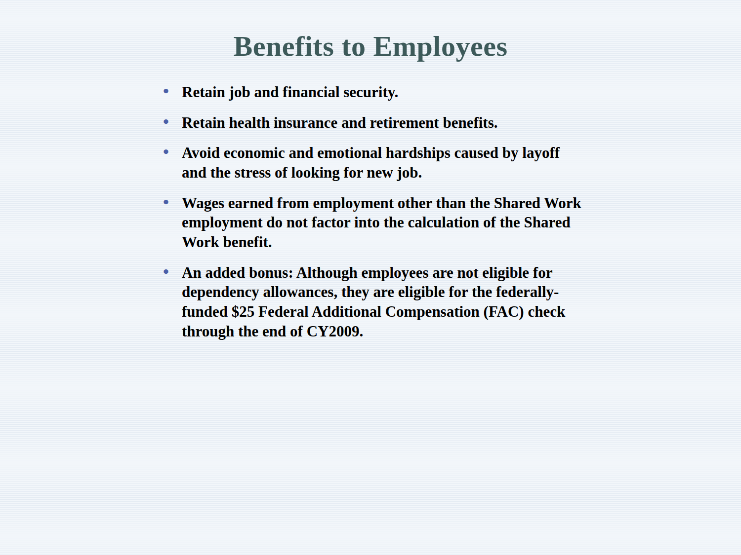Benefits to Employees
Retain job and financial security.
Retain health insurance and retirement benefits.
Avoid economic and emotional hardships caused by layoff and the stress of looking for new job.
Wages earned from employment other than the Shared Work employment do not factor into the calculation of the Shared Work benefit.
An added bonus: Although employees are not eligible for dependency allowances, they are eligible for the federally-funded $25 Federal Additional Compensation (FAC) check through the end of CY2009.